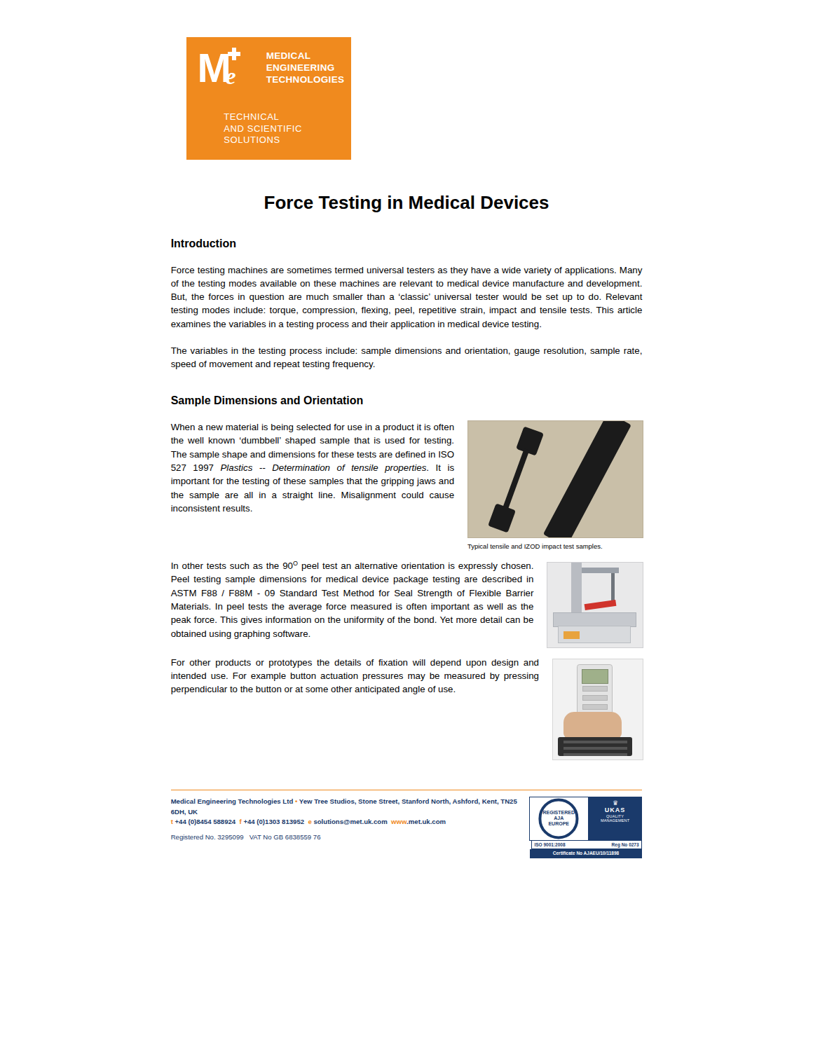M e
MEDICAL
ENGINEERING
TECHNOLOGIES
TECHNICAL
AND SCIENTIFIC
SOLUTIONS
Force Testing in Medical Devices
Introduction
Force testing machines are sometimes termed universal testers as they have a wide variety of applications. Many of the testing modes available on these machines are relevant to medical device manufacture and development. But, the forces in question are much smaller than a ‘classic’ universal tester would be set up to do. Relevant testing modes include: torque, compression, flexing, peel, repetitive strain, impact and tensile tests. This article examines the variables in a testing process and their application in medical device testing.
The variables in the testing process include: sample dimensions and orientation, gauge resolution, sample rate, speed of movement and repeat testing frequency.
Sample Dimensions and Orientation
Typical tensile and IZOD impact test samples.
When a new material is being selected for use in a product it is often the well known ‘dumbbell’ shaped sample that is used for testing. The sample shape and dimensions for these tests are defined in ISO 527 1997 Plastics -- Determination of tensile properties. It is important for the testing of these samples that the gripping jaws and the sample are all in a straight line. Misalignment could cause inconsistent results.
In other tests such as the 90O peel test an alternative orientation is expressly chosen. Peel testing sample dimensions for medical device package testing are described in ASTM F88 / F88M - 09 Standard Test Method for Seal Strength of Flexible Barrier Materials. In peel tests the average force measured is often important as well as the peak force. This gives information on the uniformity of the bond. Yet more detail can be obtained using graphing software.
For other products or prototypes the details of fixation will depend upon design and intended use. For example button actuation pressures may be measured by pressing perpendicular to the button or at some other anticipated angle of use.
Medical Engineering Technologies Ltd • Yew Tree Studios, Stone Street, Stanford North, Ashford, Kent, TN25 6DH, UK
t +44 (0)8454 588924 f +44 (0)1303 813952 e solutions@met.uk.com www.met.uk.com
Registered No. 3295099 VAT No GB 6838559 76
REGISTERED
AJA
EUROPE
♛
UKAS
QUALITY
MANAGEMENT
ISO 9001:2008 Reg No 0273
Certificate No AJAEU/10/11898